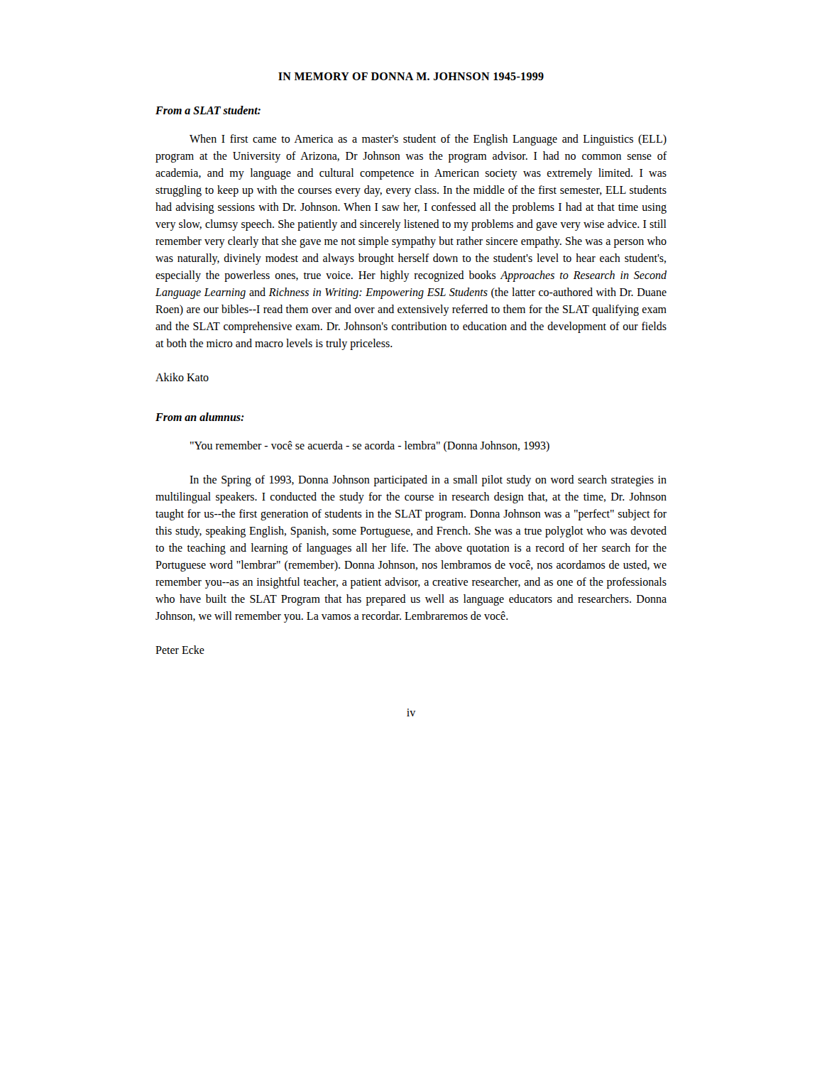IN MEMORY OF DONNA M. JOHNSON 1945-1999
From a SLAT student:
When I first came to America as a master's student of the English Language and Linguistics (ELL) program at the University of Arizona, Dr Johnson was the program advisor. I had no common sense of academia, and my language and cultural competence in American society was extremely limited. I was struggling to keep up with the courses every day, every class. In the middle of the first semester, ELL students had advising sessions with Dr. Johnson. When I saw her, I confessed all the problems I had at that time using very slow, clumsy speech. She patiently and sincerely listened to my problems and gave very wise advice. I still remember very clearly that she gave me not simple sympathy but rather sincere empathy. She was a person who was naturally, divinely modest and always brought herself down to the student's level to hear each student's, especially the powerless ones, true voice. Her highly recognized books Approaches to Research in Second Language Learning and Richness in Writing: Empowering ESL Students (the latter co-authored with Dr. Duane Roen) are our bibles--I read them over and over and extensively referred to them for the SLAT qualifying exam and the SLAT comprehensive exam. Dr. Johnson's contribution to education and the development of our fields at both the micro and macro levels is truly priceless.
Akiko Kato
From an alumnus:
"You remember - você se acuerda - se acorda - lembra" (Donna Johnson, 1993)
In the Spring of 1993, Donna Johnson participated in a small pilot study on word search strategies in multilingual speakers. I conducted the study for the course in research design that, at the time, Dr. Johnson taught for us--the first generation of students in the SLAT program. Donna Johnson was a "perfect" subject for this study, speaking English, Spanish, some Portuguese, and French. She was a true polyglot who was devoted to the teaching and learning of languages all her life. The above quotation is a record of her search for the Portuguese word "lembrar" (remember). Donna Johnson, nos lembramos de você, nos acordamos de usted, we remember you--as an insightful teacher, a patient advisor, a creative researcher, and as one of the professionals who have built the SLAT Program that has prepared us well as language educators and researchers. Donna Johnson, we will remember you. La vamos a recordar. Lembraremos de você.
Peter Ecke
iv